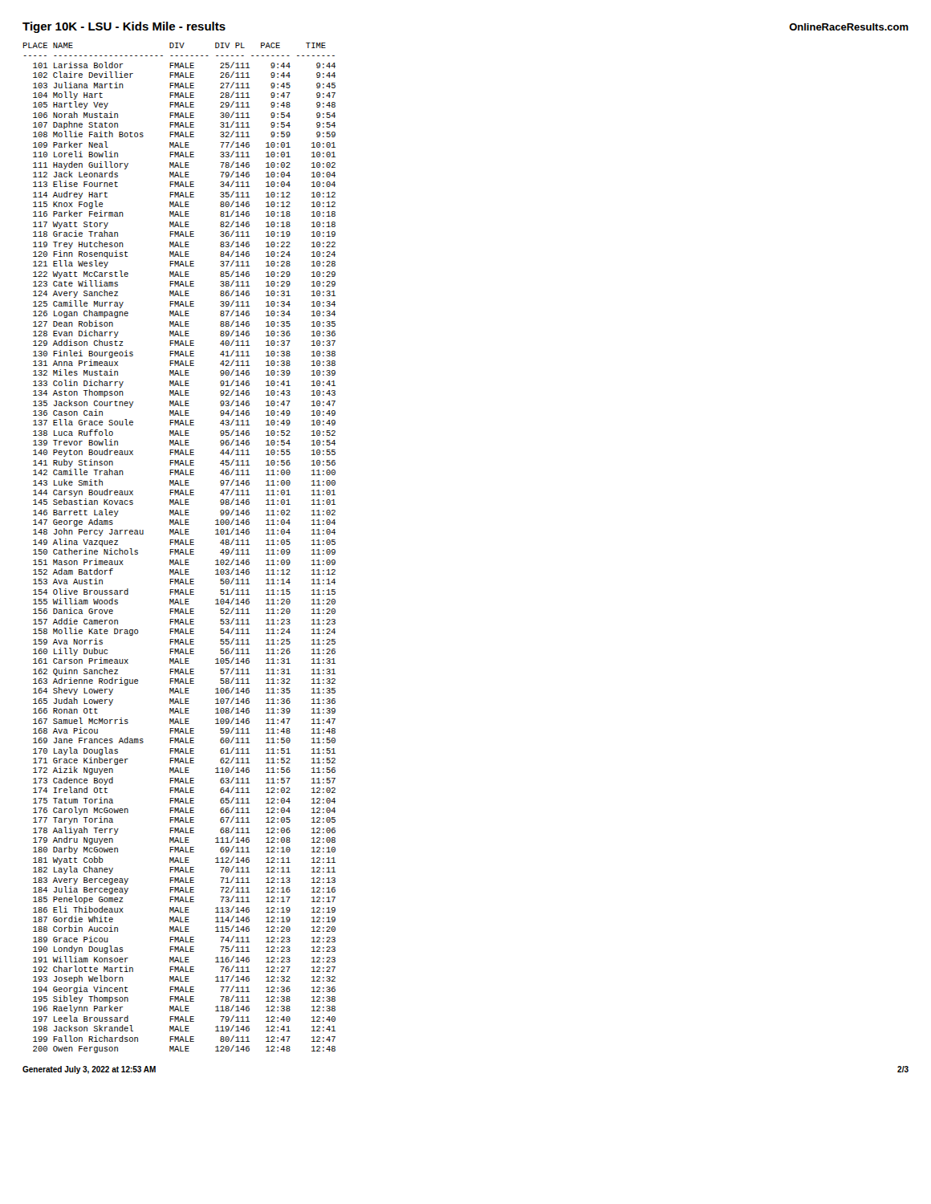Tiger 10K - LSU - Kids Mile - results OnlineRaceResults.com
PLACE NAME                   DIV      DIV PL   PACE     TIME
----- ---------------------- -------- ------ -------- --------
  101 Larissa Boldor         FMALE     25/111    9:44     9:44
  102 Claire Devillier       FMALE     26/111    9:44     9:44
  103 Juliana Martin         FMALE     27/111    9:45     9:45
  104 Molly Hart             FMALE     28/111    9:47     9:47
  105 Hartley Vey            FMALE     29/111    9:48     9:48
  106 Norah Mustain          FMALE     30/111    9:54     9:54
  107 Daphne Staton          FMALE     31/111    9:54     9:54
  108 Mollie Faith Botos     FMALE     32/111    9:59     9:59
  109 Parker Neal            MALE      77/146   10:01    10:01
  110 Loreli Bowlin          FMALE     33/111   10:01    10:01
  111 Hayden Guillory        MALE      78/146   10:02    10:02
  112 Jack Leonards          MALE      79/146   10:04    10:04
  113 Elise Fournet          FMALE     34/111   10:04    10:04
  114 Audrey Hart            FMALE     35/111   10:12    10:12
  115 Knox Fogle             MALE      80/146   10:12    10:12
  116 Parker Feirman         MALE      81/146   10:18    10:18
  117 Wyatt Story            MALE      82/146   10:18    10:18
  118 Gracie Trahan          FMALE     36/111   10:19    10:19
  119 Trey Hutcheson         MALE      83/146   10:22    10:22
  120 Finn Rosenquist        MALE      84/146   10:24    10:24
  121 Ella Wesley            FMALE     37/111   10:28    10:28
  122 Wyatt McCarstle        MALE      85/146   10:29    10:29
  123 Cate Williams          FMALE     38/111   10:29    10:29
  124 Avery Sanchez          MALE      86/146   10:31    10:31
  125 Camille Murray         FMALE     39/111   10:34    10:34
  126 Logan Champagne        MALE      87/146   10:34    10:34
  127 Dean Robison           MALE      88/146   10:35    10:35
  128 Evan Dicharry          MALE      89/146   10:36    10:36
  129 Addison Chustz         FMALE     40/111   10:37    10:37
  130 Finlei Bourgeois       FMALE     41/111   10:38    10:38
  131 Anna Primeaux          FMALE     42/111   10:38    10:38
  132 Miles Mustain          MALE      90/146   10:39    10:39
  133 Colin Dicharry         MALE      91/146   10:41    10:41
  134 Aston Thompson         MALE      92/146   10:43    10:43
  135 Jackson Courtney       MALE      93/146   10:47    10:47
  136 Cason Cain             MALE      94/146   10:49    10:49
  137 Ella Grace Soule       FMALE     43/111   10:49    10:49
  138 Luca Ruffolo           MALE      95/146   10:52    10:52
  139 Trevor Bowlin          MALE      96/146   10:54    10:54
  140 Peyton Boudreaux       FMALE     44/111   10:55    10:55
  141 Ruby Stinson           FMALE     45/111   10:56    10:56
  142 Camille Trahan         FMALE     46/111   11:00    11:00
  143 Luke Smith             MALE      97/146   11:00    11:00
  144 Carsyn Boudreaux       FMALE     47/111   11:01    11:01
  145 Sebastian Kovacs       MALE      98/146   11:01    11:01
  146 Barrett Laley          MALE      99/146   11:02    11:02
  147 George Adams           MALE     100/146   11:04    11:04
  148 John Percy Jarreau     MALE     101/146   11:04    11:04
  149 Alina Vazquez          FMALE     48/111   11:05    11:05
  150 Catherine Nichols      FMALE     49/111   11:09    11:09
  151 Mason Primeaux         MALE     102/146   11:09    11:09
  152 Adam Batdorf           MALE     103/146   11:12    11:12
  153 Ava Austin             FMALE     50/111   11:14    11:14
  154 Olive Broussard        FMALE     51/111   11:15    11:15
  155 William Woods          MALE     104/146   11:20    11:20
  156 Danica Grove           FMALE     52/111   11:20    11:20
  157 Addie Cameron          FMALE     53/111   11:23    11:23
  158 Mollie Kate Drago      FMALE     54/111   11:24    11:24
  159 Ava Norris             FMALE     55/111   11:25    11:25
  160 Lilly Dubuc            FMALE     56/111   11:26    11:26
  161 Carson Primeaux        MALE     105/146   11:31    11:31
  162 Quinn Sanchez          FMALE     57/111   11:31    11:31
  163 Adrienne Rodrigue      FMALE     58/111   11:32    11:32
  164 Shevy Lowery           MALE     106/146   11:35    11:35
  165 Judah Lowery           MALE     107/146   11:36    11:36
  166 Ronan Ott              MALE     108/146   11:39    11:39
  167 Samuel McMorris        MALE     109/146   11:47    11:47
  168 Ava Picou              FMALE     59/111   11:48    11:48
  169 Jane Frances Adams     FMALE     60/111   11:50    11:50
  170 Layla Douglas          FMALE     61/111   11:51    11:51
  171 Grace Kinberger        FMALE     62/111   11:52    11:52
  172 Aizik Nguyen           MALE     110/146   11:56    11:56
  173 Cadence Boyd           FMALE     63/111   11:57    11:57
  174 Ireland Ott            FMALE     64/111   12:02    12:02
  175 Tatum Torina           FMALE     65/111   12:04    12:04
  176 Carolyn McGowen        FMALE     66/111   12:04    12:04
  177 Taryn Torina           FMALE     67/111   12:05    12:05
  178 Aaliyah Terry          FMALE     68/111   12:06    12:06
  179 Andru Nguyen           MALE     111/146   12:08    12:08
  180 Darby McGowen          FMALE     69/111   12:10    12:10
  181 Wyatt Cobb             MALE     112/146   12:11    12:11
  182 Layla Chaney           FMALE     70/111   12:11    12:11
  183 Avery Bercegeay        FMALE     71/111   12:13    12:13
  184 Julia Bercegeay        FMALE     72/111   12:16    12:16
  185 Penelope Gomez         FMALE     73/111   12:17    12:17
  186 Eli Thibodeaux         MALE     113/146   12:19    12:19
  187 Gordie White           MALE     114/146   12:19    12:19
  188 Corbin Aucoin          MALE     115/146   12:20    12:20
  189 Grace Picou            FMALE     74/111   12:23    12:23
  190 Londyn Douglas         FMALE     75/111   12:23    12:23
  191 William Konsoer        MALE     116/146   12:23    12:23
  192 Charlotte Martin       FMALE     76/111   12:27    12:27
  193 Joseph Welborn         MALE     117/146   12:32    12:32
  194 Georgia Vincent        FMALE     77/111   12:36    12:36
  195 Sibley Thompson        FMALE     78/111   12:38    12:38
  196 Raelynn Parker         MALE     118/146   12:38    12:38
  197 Leela Broussard        FMALE     79/111   12:40    12:40
  198 Jackson Skrandel       MALE     119/146   12:41    12:41
  199 Fallon Richardson      FMALE     80/111   12:47    12:47
  200 Owen Ferguson          MALE     120/146   12:48    12:48
Generated July 3, 2022 at 12:53 AM 2/3